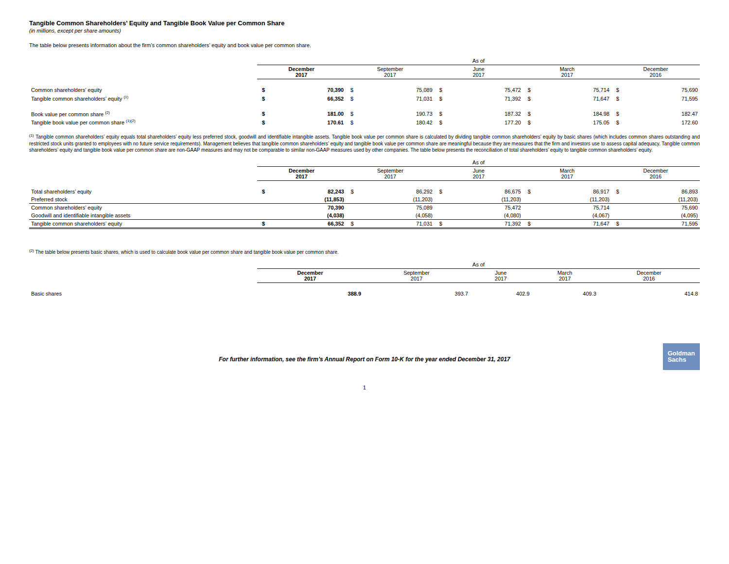Tangible Common Shareholders’ Equity and Tangible Book Value per Common Share
(in millions, except per share amounts)
The table below presents information about the firm's common shareholders’ equity and book value per common share.
| | As of |
| | December 2017 | September 2017 | June 2017 | March 2017 | December 2016 |
| Common shareholders’ equity | $ | 70,390 | $ | 75,089 | $ | 75,472 | $ | 75,714 | $ | 75,690 |
| Tangible common shareholders’ equity (1) | $ | 66,352 | $ | 71,031 | $ | 71,392 | $ | 71,647 | $ | 71,595 |
| Book value per common share (2) | $ | 181.00 | $ | 190.73 | $ | 187.32 | $ | 184.98 | $ | 182.47 |
| Tangible book value per common share (1)(2) | $ | 170.61 | $ | 180.42 | $ | 177.20 | $ | 175.05 | $ | 172.60 |
(1) Tangible common shareholders’ equity equals total shareholders’ equity less preferred stock, goodwill and identifiable intangible assets. Tangible book value per common share is calculated by dividing tangible common shareholders’ equity by basic shares (which includes common shares outstanding and restricted stock units granted to employees with no future service requirements). Management believes that tangible common shareholders’ equity and tangible book value per common share are meaningful because they are measures that the firm and investors use to assess capital adequacy. Tangible common shareholders’ equity and tangible book value per common share are non-GAAP measures and may not be comparable to similar non-GAAP measures used by other companies. The table below presents the reconciliation of total shareholders’ equity to tangible common shareholders’ equity.
| | As of |
| | December 2017 | September 2017 | June 2017 | March 2017 | December 2016 |
| Total shareholders’ equity | $ | 82,243 | $ | 86,292 | $ | 86,675 | $ | 86,917 | $ | 86,893 |
| Preferred stock | | (11,853) | | (11,203) | | (11,203) | | (11,203) | | (11,203) |
| Common shareholders’ equity | | 70,390 | | 75,089 | | 75,472 | | 75,714 | | 75,690 |
| Goodwill and identifiable intangible assets | | (4,038) | | (4,058) | | (4,080) | | (4,067) | | (4,095) |
| Tangible common shareholders’ equity | $ | 66,352 | $ | 71,031 | $ | 71,392 | $ | 71,647 | $ | 71,595 |
(2) The table below presents basic shares, which is used to calculate book value per common share and tangible book value per common share.
| | As of |
| | December 2017 | September 2017 | June 2017 | March 2017 | December 2016 |
| Basic shares | 388.9 | 393.7 | 402.9 | 409.3 | 414.8 |
For further information, see the firm’s Annual Report on Form 10-K for the year ended December 31, 2017
Goldman
Sachs
1